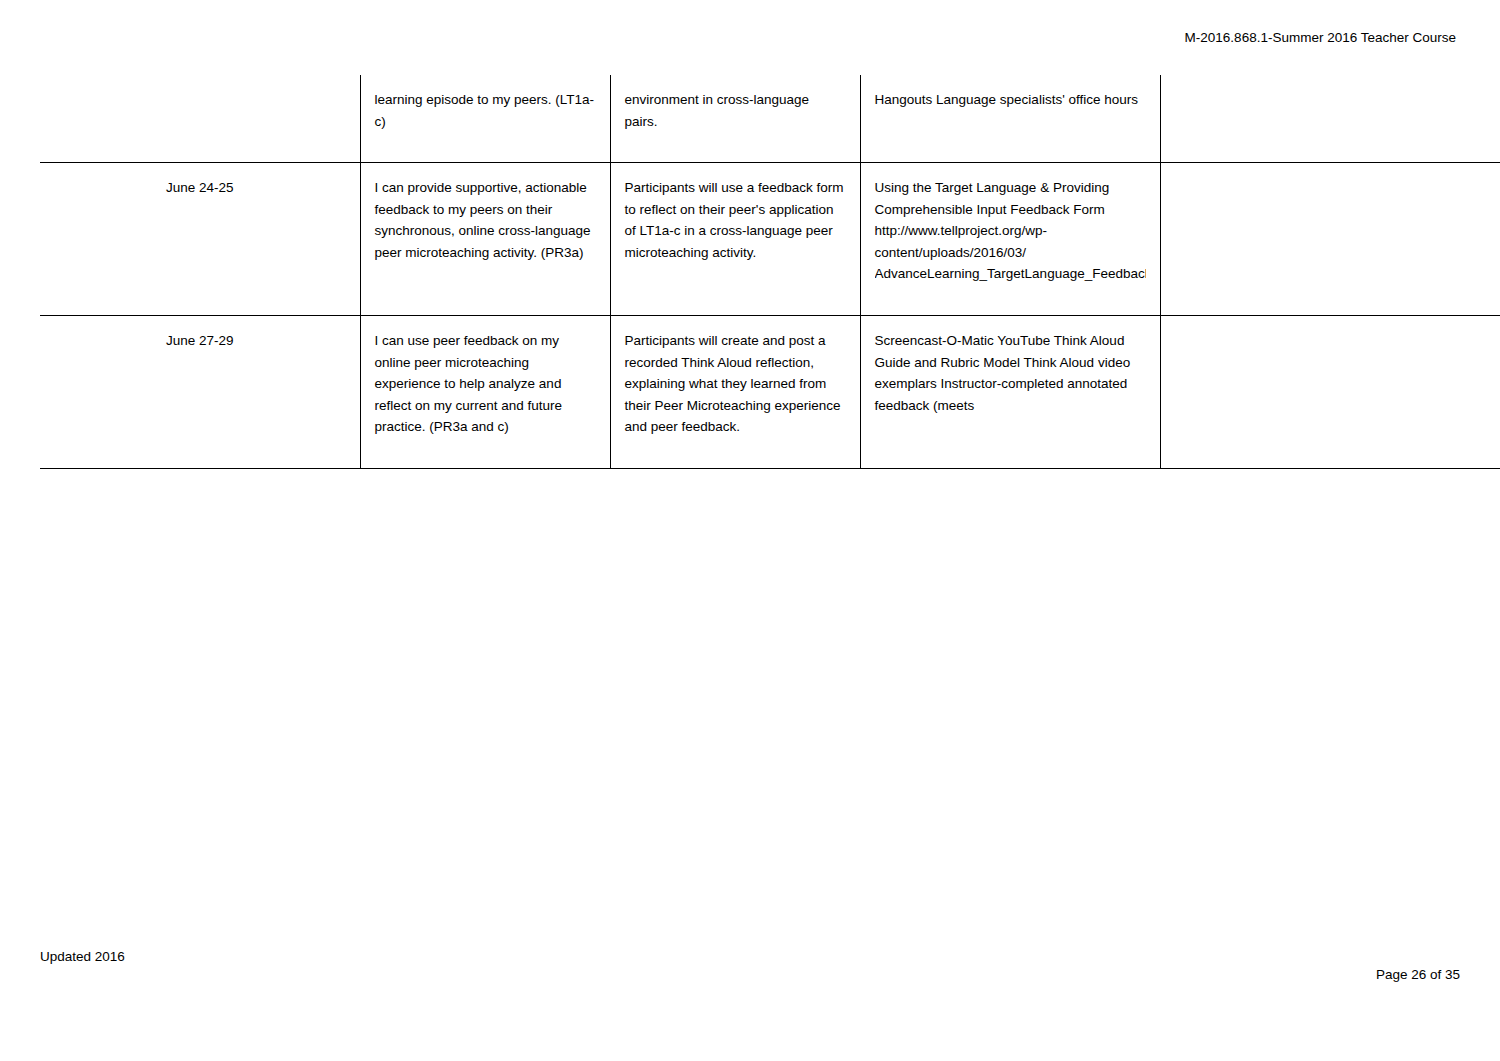M-2016.868.1-Summer 2016 Teacher Course
| | learning episode to my peers. (LT1a-c) | environment in cross-language pairs. | Hangouts Language specialists' office hours | |
| June 24-25 | I can provide supportive, actionable feedback to my peers on their synchronous, online cross-language peer microteaching activity. (PR3a) | Participants will use a feedback form to reflect on their peer's application of LT1a-c in a cross-language peer microteaching activity. | Using the Target Language & Providing Comprehensible Input Feedback Form http://www.tellproject.org/wp-content/uploads/2016/03/ AdvanceLearning_TargetLanguage_Feedback | |
| June 27-29 | I can use peer feedback on my online peer microteaching experience to help analyze and reflect on my current and future practice. (PR3a and c) | Participants will create and post a recorded Think Aloud reflection, explaining what they learned from their Peer Microteaching experience and peer feedback. | Screencast-O-Matic YouTube Think Aloud Guide and Rubric Model Think Aloud video exemplars Instructor-completed annotated feedback (meets | |
Updated 2016
Page 26 of 35